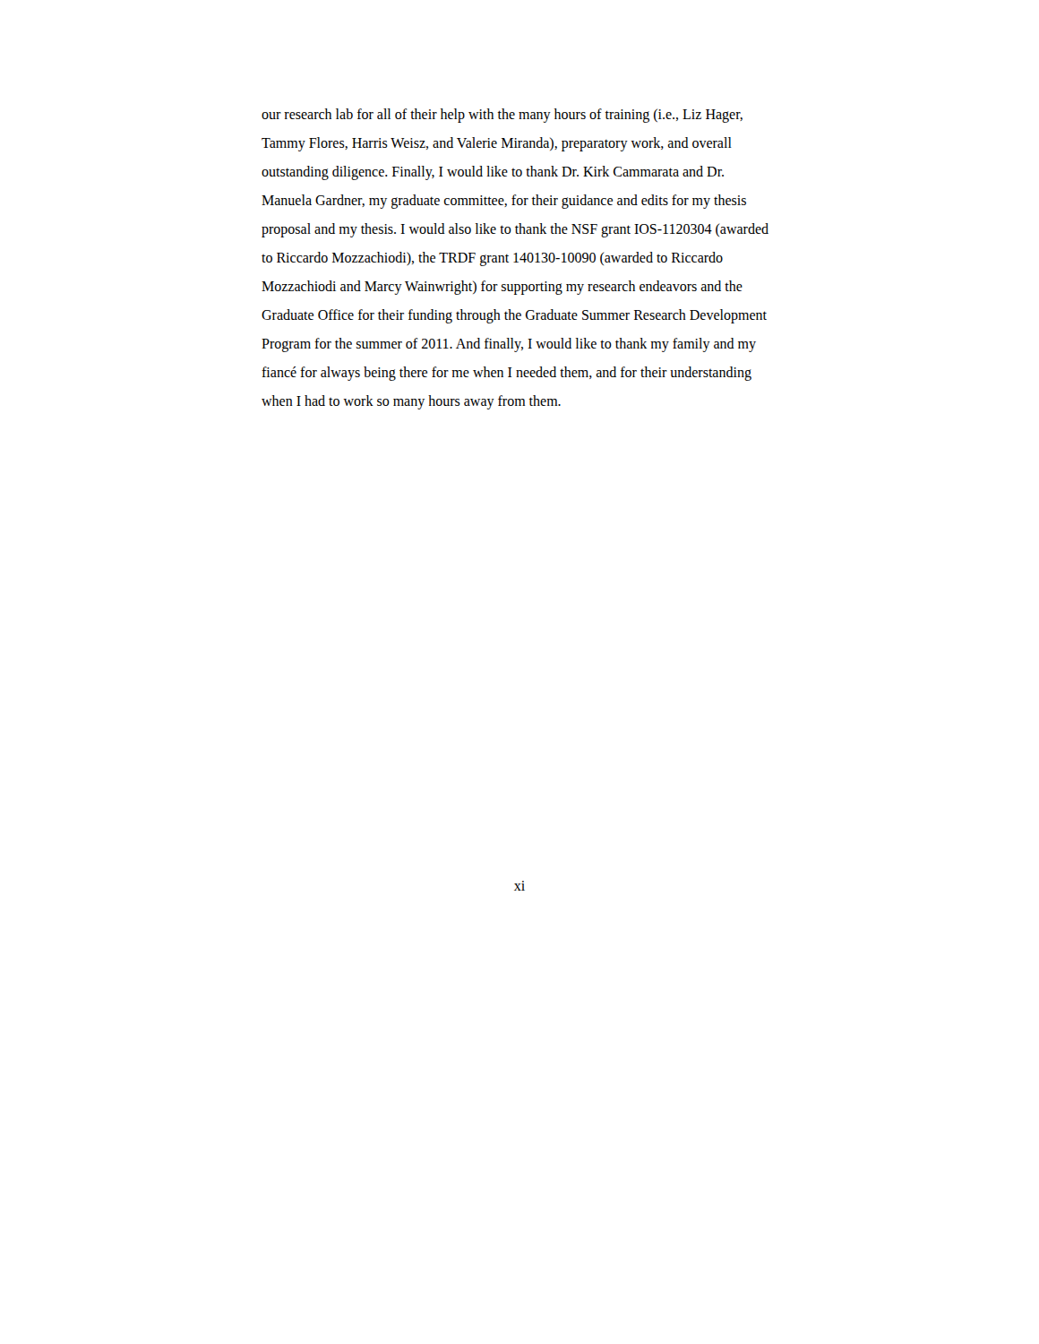our research lab for all of their help with the many hours of training (i.e., Liz Hager, Tammy Flores, Harris Weisz, and Valerie Miranda), preparatory work, and overall outstanding diligence. Finally, I would like to thank Dr. Kirk Cammarata and Dr. Manuela Gardner, my graduate committee, for their guidance and edits for my thesis proposal and my thesis. I would also like to thank the NSF grant IOS-1120304 (awarded to Riccardo Mozzachiodi), the TRDF grant 140130-10090 (awarded to Riccardo Mozzachiodi and Marcy Wainwright) for supporting my research endeavors and the Graduate Office for their funding through the Graduate Summer Research Development Program for the summer of 2011. And finally, I would like to thank my family and my fiancé for always being there for me when I needed them, and for their understanding when I had to work so many hours away from them.
xi